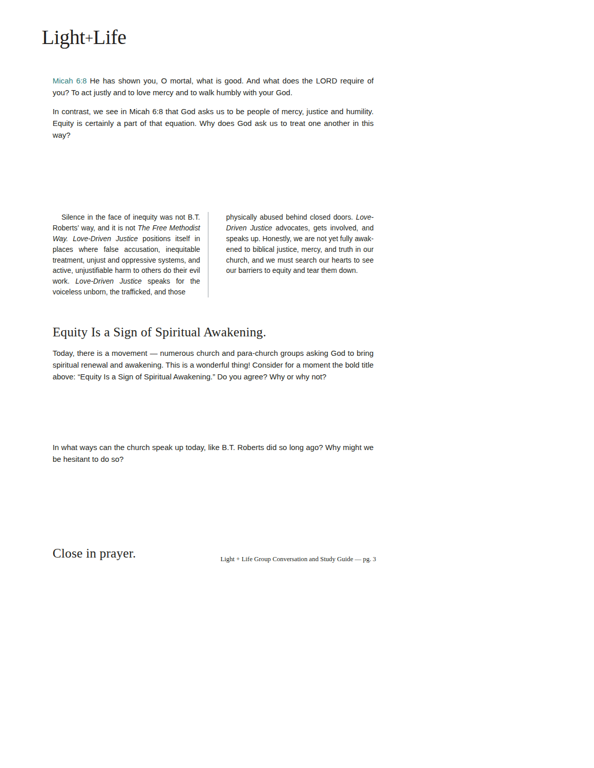Light+Life
Micah 6:8 He has shown you, O mortal, what is good. And what does the LORD require of you? To act justly and to love mercy and to walk humbly with your God.
In contrast, we see in Micah 6:8 that God asks us to be people of mercy, justice and humility. Equity is certainly a part of that equation. Why does God ask us to treat one another in this way?
Silence in the face of inequity was not B.T. Roberts’ way, and it is not The Free Methodist Way. Love-Driven Justice positions itself in places where false accusation, inequitable treatment, unjust and oppressive systems, and active, unjustifiable harm to others do their evil work. Love-Driven Justice speaks for the voiceless unborn, the trafficked, and those
physically abused behind closed doors. Love-Driven Justice advocates, gets involved, and speaks up. Honestly, we are not yet fully awakened to biblical justice, mercy, and truth in our church, and we must search our hearts to see our barriers to equity and tear them down.
Equity Is a Sign of Spiritual Awakening.
Today, there is a movement — numerous church and para-church groups asking God to bring spiritual renewal and awakening. This is a wonderful thing! Consider for a moment the bold title above: “Equity Is a Sign of Spiritual Awakening.” Do you agree? Why or why not?
In what ways can the church speak up today, like B.T. Roberts did so long ago? Why might we be hesitant to do so?
Close in prayer.
Light + Life Group Conversation and Study Guide — pg. 3